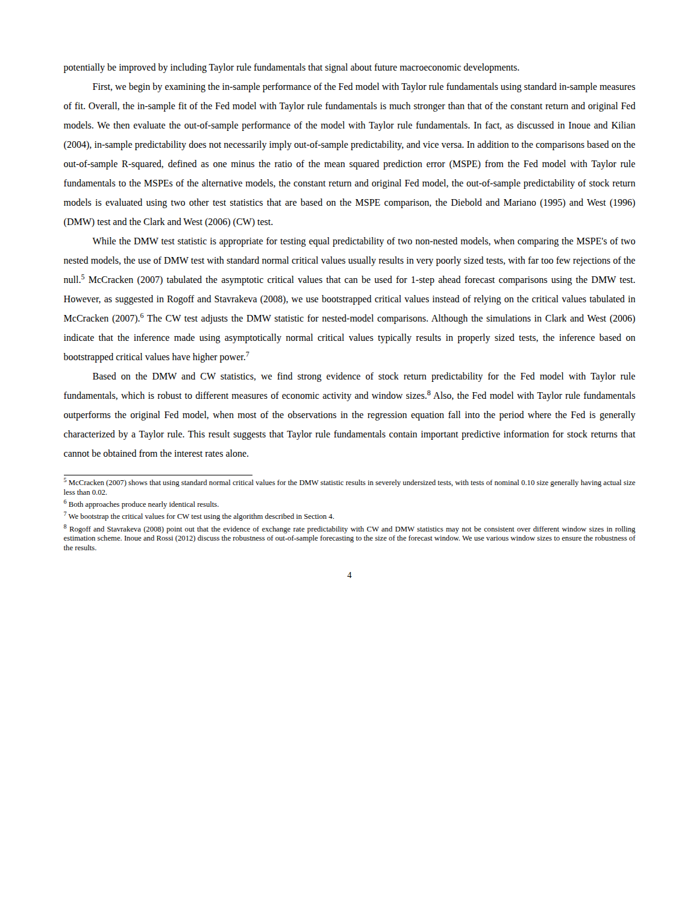potentially be improved by including Taylor rule fundamentals that signal about future macroeconomic developments.
First, we begin by examining the in-sample performance of the Fed model with Taylor rule fundamentals using standard in-sample measures of fit. Overall, the in-sample fit of the Fed model with Taylor rule fundamentals is much stronger than that of the constant return and original Fed models. We then evaluate the out-of-sample performance of the model with Taylor rule fundamentals. In fact, as discussed in Inoue and Kilian (2004), in-sample predictability does not necessarily imply out-of-sample predictability, and vice versa. In addition to the comparisons based on the out-of-sample R-squared, defined as one minus the ratio of the mean squared prediction error (MSPE) from the Fed model with Taylor rule fundamentals to the MSPEs of the alternative models, the constant return and original Fed model, the out-of-sample predictability of stock return models is evaluated using two other test statistics that are based on the MSPE comparison, the Diebold and Mariano (1995) and West (1996) (DMW) test and the Clark and West (2006) (CW) test.
While the DMW test statistic is appropriate for testing equal predictability of two non-nested models, when comparing the MSPE's of two nested models, the use of DMW test with standard normal critical values usually results in very poorly sized tests, with far too few rejections of the null.5 McCracken (2007) tabulated the asymptotic critical values that can be used for 1-step ahead forecast comparisons using the DMW test. However, as suggested in Rogoff and Stavrakeva (2008), we use bootstrapped critical values instead of relying on the critical values tabulated in McCracken (2007).6 The CW test adjusts the DMW statistic for nested-model comparisons. Although the simulations in Clark and West (2006) indicate that the inference made using asymptotically normal critical values typically results in properly sized tests, the inference based on bootstrapped critical values have higher power.7
Based on the DMW and CW statistics, we find strong evidence of stock return predictability for the Fed model with Taylor rule fundamentals, which is robust to different measures of economic activity and window sizes.8 Also, the Fed model with Taylor rule fundamentals outperforms the original Fed model, when most of the observations in the regression equation fall into the period where the Fed is generally characterized by a Taylor rule. This result suggests that Taylor rule fundamentals contain important predictive information for stock returns that cannot be obtained from the interest rates alone.
5 McCracken (2007) shows that using standard normal critical values for the DMW statistic results in severely undersized tests, with tests of nominal 0.10 size generally having actual size less than 0.02.
6 Both approaches produce nearly identical results.
7 We bootstrap the critical values for CW test using the algorithm described in Section 4.
8 Rogoff and Stavrakeva (2008) point out that the evidence of exchange rate predictability with CW and DMW statistics may not be consistent over different window sizes in rolling estimation scheme. Inoue and Rossi (2012) discuss the robustness of out-of-sample forecasting to the size of the forecast window. We use various window sizes to ensure the robustness of the results.
4